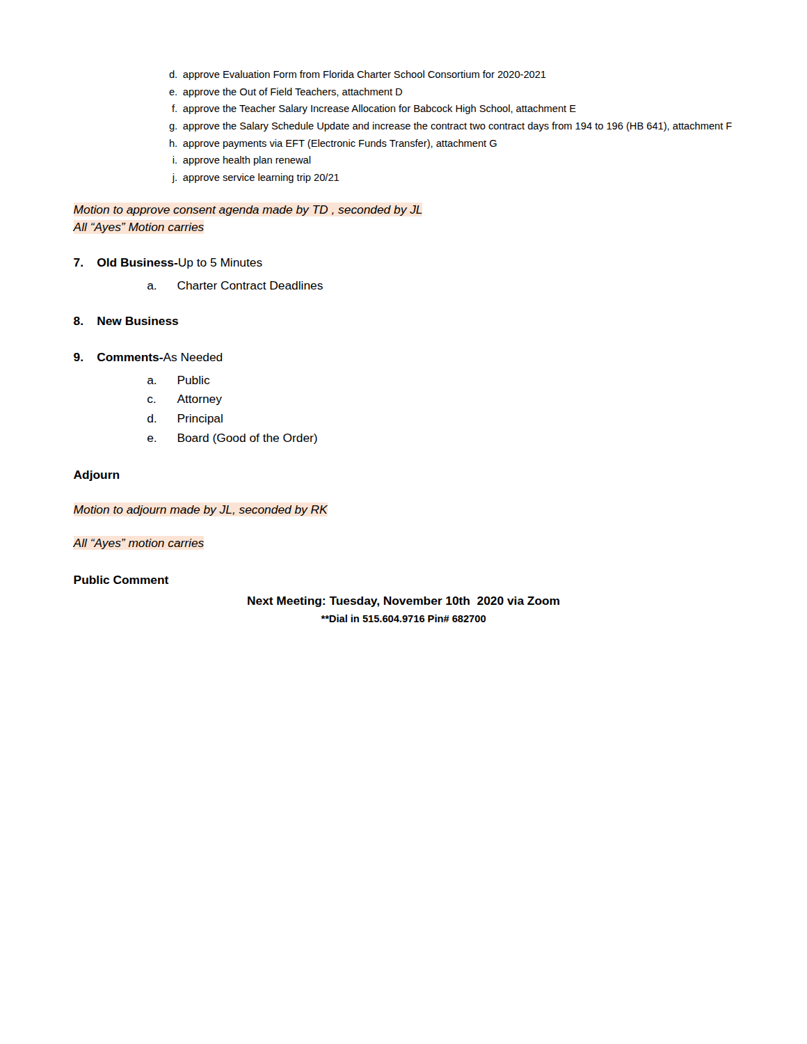approve Evaluation Form from Florida Charter School Consortium for 2020-2021
approve the Out of Field Teachers, attachment D
approve the Teacher Salary Increase Allocation for Babcock High School, attachment E
approve the Salary Schedule Update and increase the contract two contract days from 194 to 196 (HB 641), attachment F
approve payments via EFT (Electronic Funds Transfer), attachment G
approve health plan renewal
approve service learning trip 20/21
Motion to approve consent agenda made by TD , seconded by JL
All “Ayes” Motion carries
7. Old Business-Up to 5 Minutes
a. Charter Contract Deadlines
8. New Business
9. Comments-As Needed
a. Public
c. Attorney
d. Principal
e. Board (Good of the Order)
Adjourn
Motion to adjourn made by JL, seconded by RK
All “Ayes” motion carries
Public Comment
Next Meeting: Tuesday, November 10th 2020 via Zoom
**Dial in 515.604.9716 Pin# 682700